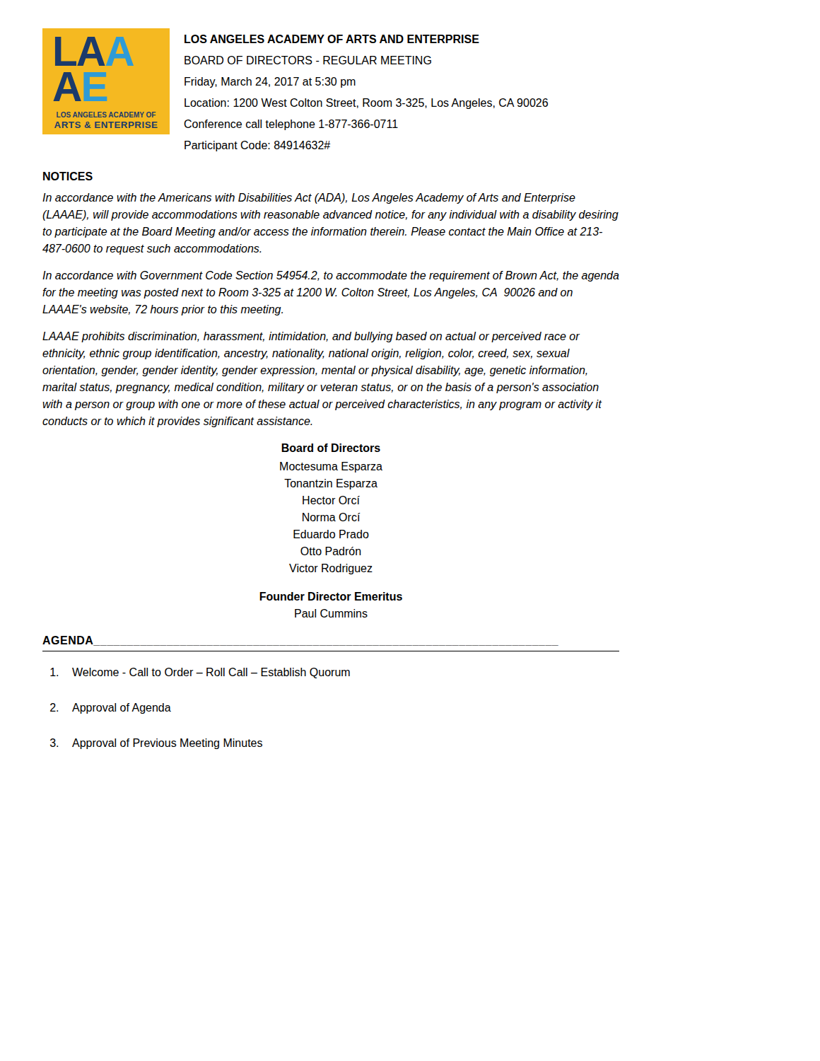LAA
AE
LOS ANGELES ACADEMY OF
ARTS & ENTERPRISE
LOS ANGELES ACADEMY OF ARTS AND ENTERPRISE
BOARD OF DIRECTORS - REGULAR MEETING
Friday, March 24, 2017 at 5:30 pm
Location: 1200 West Colton Street, Room 3-325, Los Angeles, CA 90026
Conference call telephone 1-877-366-0711
Participant Code: 84914632#
NOTICES
In accordance with the Americans with Disabilities Act (ADA), Los Angeles Academy of Arts and Enterprise (LAAAE), will provide accommodations with reasonable advanced notice, for any individual with a disability desiring to participate at the Board Meeting and/or access the information therein. Please contact the Main Office at 213-487-0600 to request such accommodations.
In accordance with Government Code Section 54954.2, to accommodate the requirement of Brown Act, the agenda for the meeting was posted next to Room 3-325 at 1200 W. Colton Street, Los Angeles, CA 90026 and on LAAAE's website, 72 hours prior to this meeting.
LAAAE prohibits discrimination, harassment, intimidation, and bullying based on actual or perceived race or ethnicity, ethnic group identification, ancestry, nationality, national origin, religion, color, creed, sex, sexual orientation, gender, gender identity, gender expression, mental or physical disability, age, genetic information, marital status, pregnancy, medical condition, military or veteran status, or on the basis of a person's association with a person or group with one or more of these actual or perceived characteristics, in any program or activity it conducts or to which it provides significant assistance.
Board of Directors
Moctesuma Esparza
Tonantzin Esparza
Hector Orcí
Norma Orcí
Eduardo Prado
Otto Padrón
Victor Rodriguez
Founder Director Emeritus
Paul Cummins
AGENDA______________________________________________________________________
Welcome - Call to Order – Roll Call – Establish Quorum
Approval of Agenda
Approval of Previous Meeting Minutes